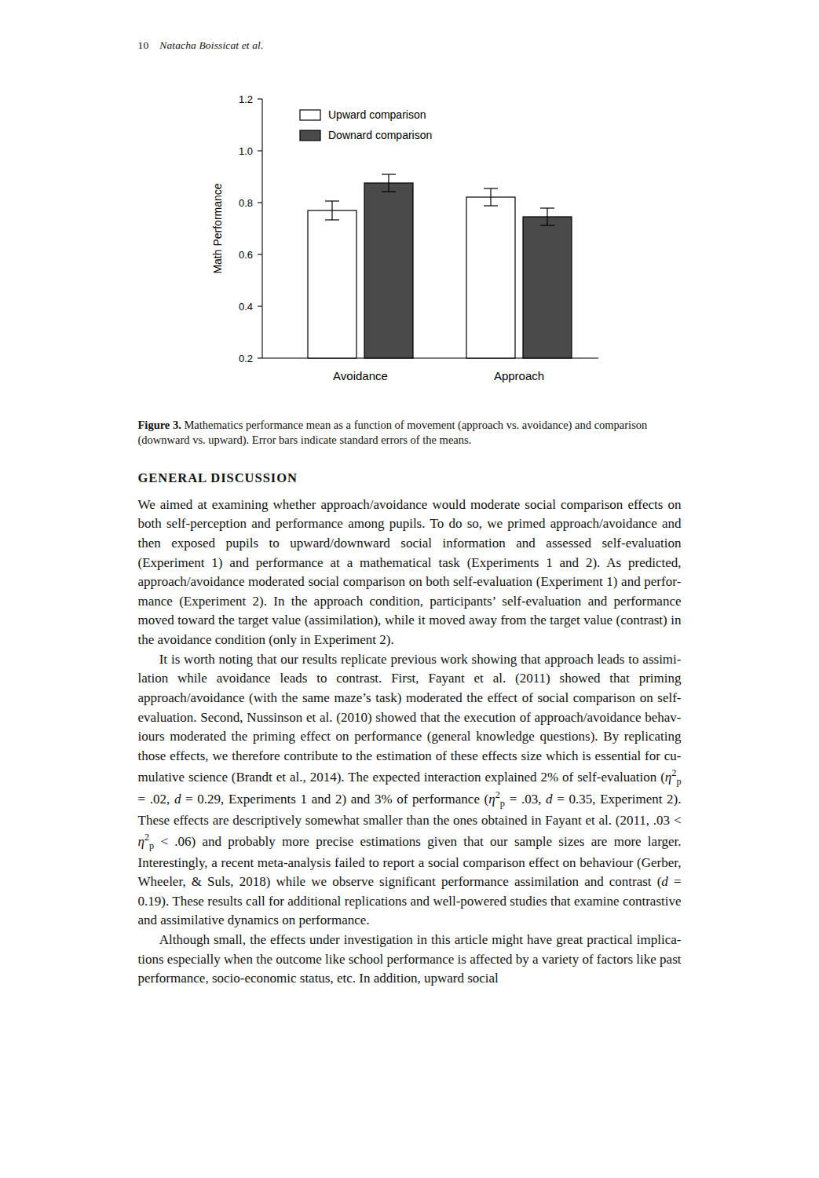10 Natacha Boissicat et al.
1.2 1.0 0.8 0.6 0.4 0.2 Math Performance Upward comparison Downard comparison Avoidance Approach
Figure 3. Mathematics performance mean as a function of movement (approach vs. avoidance) and comparison (downward vs. upward). Error bars indicate standard errors of the means.
GENERAL DISCUSSION
We aimed at examining whether approach/avoidance would moderate social comparison effects on both self-perception and performance among pupils. To do so, we primed approach/avoidance and then exposed pupils to upward/downward social information and assessed self-evaluation (Experiment 1) and performance at a mathematical task (Experiments 1 and 2). As predicted, approach/avoidance moderated social comparison on both self-evaluation (Experiment 1) and performance (Experiment 2). In the approach condition, participants’ self-evaluation and performance moved toward the target value (assimilation), while it moved away from the target value (contrast) in the avoidance condition (only in Experiment 2).
It is worth noting that our results replicate previous work showing that approach leads to assimilation while avoidance leads to contrast. First, Fayant et al. (2011) showed that priming approach/avoidance (with the same maze’s task) moderated the effect of social comparison on self-evaluation. Second, Nussinson et al. (2010) showed that the execution of approach/avoidance behaviours moderated the priming effect on performance (general knowledge questions). By replicating those effects, we therefore contribute to the estimation of these effects size which is essential for cumulative science (Brandt et al., 2014). The expected interaction explained 2% of self-evaluation (η2p = .02, d = 0.29, Experiments 1 and 2) and 3% of performance (η2p = .03, d = 0.35, Experiment 2). These effects are descriptively somewhat smaller than the ones obtained in Fayant et al. (2011, .03 < η2p < .06) and probably more precise estimations given that our sample sizes are more larger. Interestingly, a recent meta-analysis failed to report a social comparison effect on behaviour (Gerber, Wheeler, & Suls, 2018) while we observe significant performance assimilation and contrast (d = 0.19). These results call for additional replications and well-powered studies that examine contrastive and assimilative dynamics on performance.
Although small, the effects under investigation in this article might have great practical implications especially when the outcome like school performance is affected by a variety of factors like past performance, socio-economic status, etc. In addition, upward social